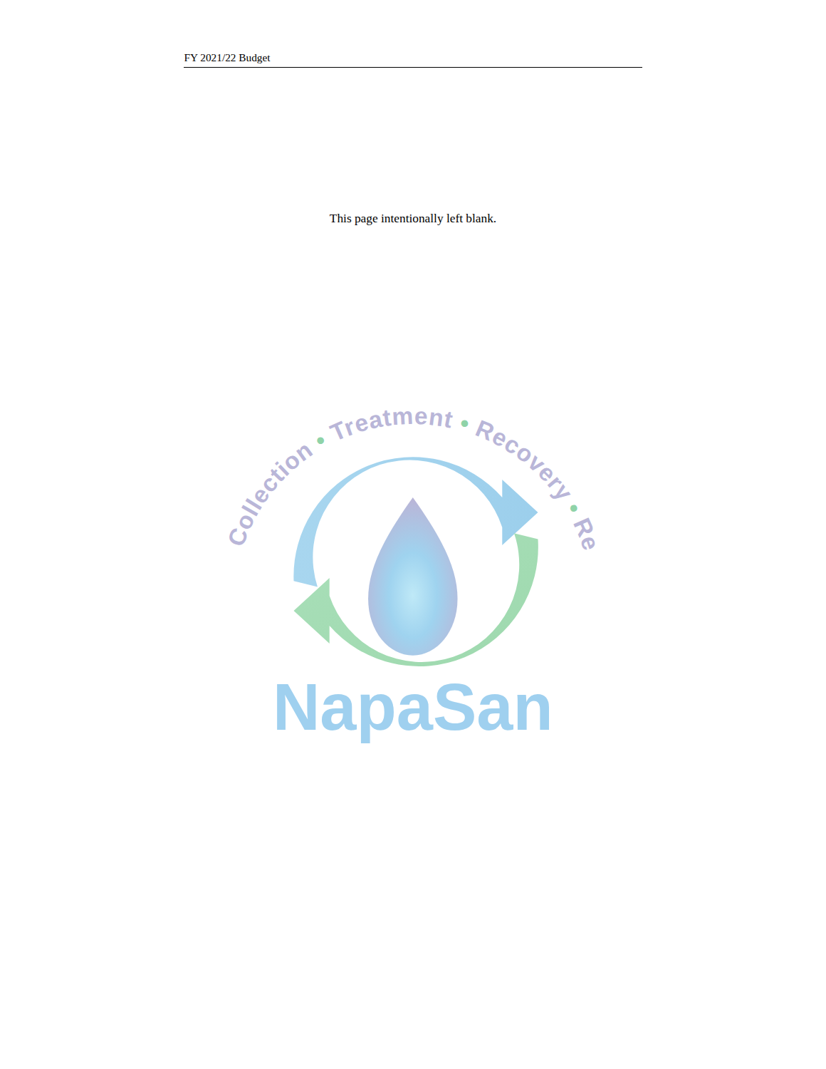FY 2021/22 Budget
This page intentionally left blank.
Collection • Treatment • Recovery • Reuse NapaSan